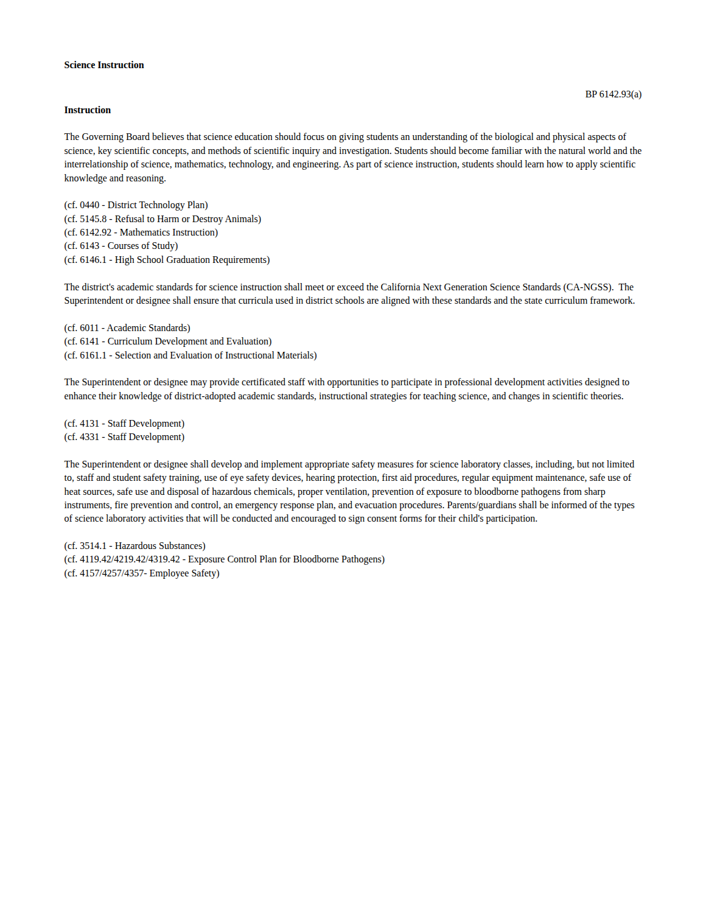Science Instruction
BP 6142.93(a)
Instruction
The Governing Board believes that science education should focus on giving students an understanding of the biological and physical aspects of science, key scientific concepts, and methods of scientific inquiry and investigation. Students should become familiar with the natural world and the interrelationship of science, mathematics, technology, and engineering. As part of science instruction, students should learn how to apply scientific knowledge and reasoning.
(cf. 0440 - District Technology Plan) (cf. 5145.8 - Refusal to Harm or Destroy Animals) (cf. 6142.92 - Mathematics Instruction) (cf. 6143 - Courses of Study) (cf. 6146.1 - High School Graduation Requirements)
The district's academic standards for science instruction shall meet or exceed the California Next Generation Science Standards (CA-NGSS). The Superintendent or designee shall ensure that curricula used in district schools are aligned with these standards and the state curriculum framework.
(cf. 6011 - Academic Standards) (cf. 6141 - Curriculum Development and Evaluation) (cf. 6161.1 - Selection and Evaluation of Instructional Materials)
The Superintendent or designee may provide certificated staff with opportunities to participate in professional development activities designed to enhance their knowledge of district-adopted academic standards, instructional strategies for teaching science, and changes in scientific theories.
(cf. 4131 - Staff Development) (cf. 4331 - Staff Development)
The Superintendent or designee shall develop and implement appropriate safety measures for science laboratory classes, including, but not limited to, staff and student safety training, use of eye safety devices, hearing protection, first aid procedures, regular equipment maintenance, safe use of heat sources, safe use and disposal of hazardous chemicals, proper ventilation, prevention of exposure to bloodborne pathogens from sharp instruments, fire prevention and control, an emergency response plan, and evacuation procedures. Parents/guardians shall be informed of the types of science laboratory activities that will be conducted and encouraged to sign consent forms for their child's participation.
(cf. 3514.1 - Hazardous Substances) (cf. 4119.42/4219.42/4319.42 - Exposure Control Plan for Bloodborne Pathogens) (cf. 4157/4257/4357- Employee Safety)